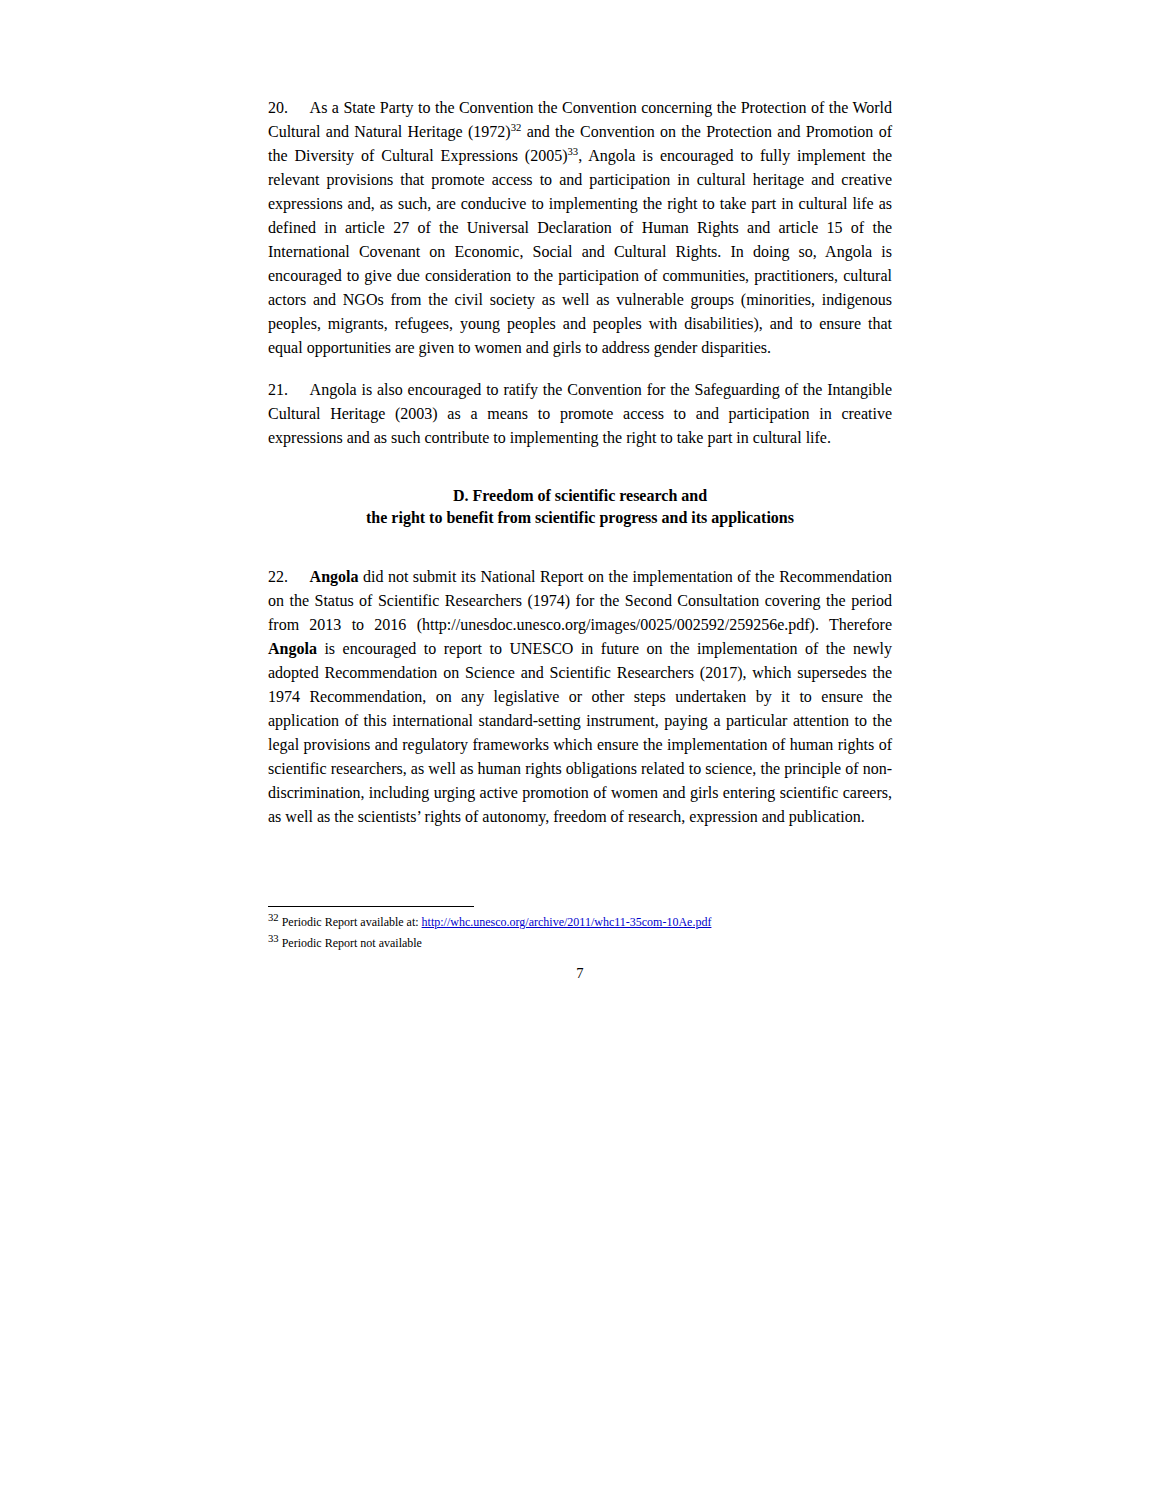20. As a State Party to the Convention the Convention concerning the Protection of the World Cultural and Natural Heritage (1972)32 and the Convention on the Protection and Promotion of the Diversity of Cultural Expressions (2005)33, Angola is encouraged to fully implement the relevant provisions that promote access to and participation in cultural heritage and creative expressions and, as such, are conducive to implementing the right to take part in cultural life as defined in article 27 of the Universal Declaration of Human Rights and article 15 of the International Covenant on Economic, Social and Cultural Rights. In doing so, Angola is encouraged to give due consideration to the participation of communities, practitioners, cultural actors and NGOs from the civil society as well as vulnerable groups (minorities, indigenous peoples, migrants, refugees, young peoples and peoples with disabilities), and to ensure that equal opportunities are given to women and girls to address gender disparities.
21. Angola is also encouraged to ratify the Convention for the Safeguarding of the Intangible Cultural Heritage (2003) as a means to promote access to and participation in creative expressions and as such contribute to implementing the right to take part in cultural life.
D. Freedom of scientific research andthe right to benefit from scientific progress and its applications
22. Angola did not submit its National Report on the implementation of the Recommendation on the Status of Scientific Researchers (1974) for the Second Consultation covering the period from 2013 to 2016 (http://unesdoc.unesco.org/images/0025/002592/259256e.pdf). Therefore Angola is encouraged to report to UNESCO in future on the implementation of the newly adopted Recommendation on Science and Scientific Researchers (2017), which supersedes the 1974 Recommendation, on any legislative or other steps undertaken by it to ensure the application of this international standard-setting instrument, paying a particular attention to the legal provisions and regulatory frameworks which ensure the implementation of human rights of scientific researchers, as well as human rights obligations related to science, the principle of non-discrimination, including urging active promotion of women and girls entering scientific careers, as well as the scientists’ rights of autonomy, freedom of research, expression and publication.
32 Periodic Report available at: http://whc.unesco.org/archive/2011/whc11-35com-10Ae.pdf
33 Periodic Report not available
7